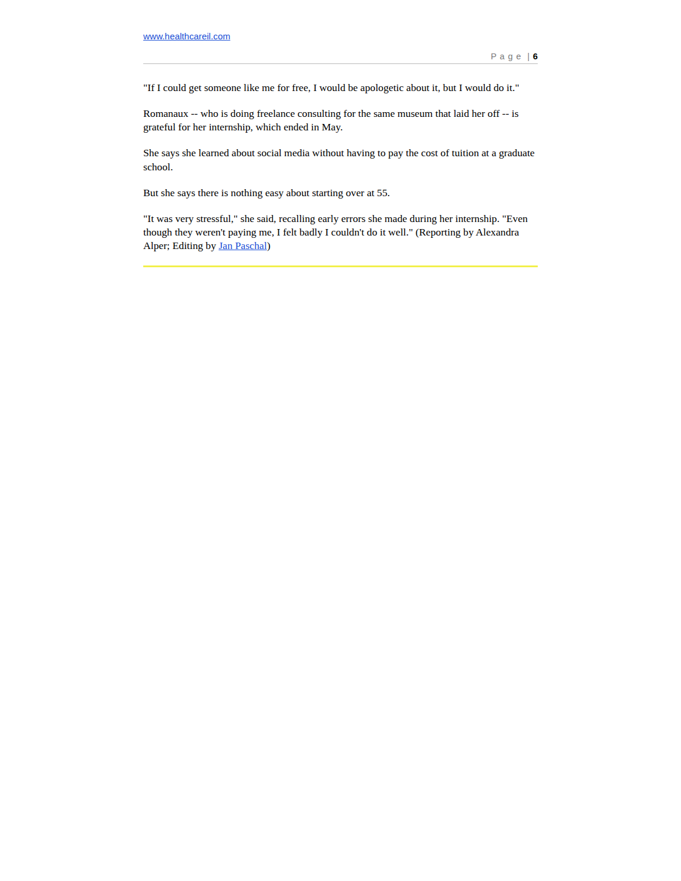www.healthcareil.com
P a g e | 6
"If I could get someone like me for free, I would be apologetic about it, but I would do it."
Romanaux -- who is doing freelance consulting for the same museum that laid her off -- is grateful for her internship, which ended in May.
She says she learned about social media without having to pay the cost of tuition at a graduate school.
But she says there is nothing easy about starting over at 55.
"It was very stressful," she said, recalling early errors she made during her internship. "Even though they weren't paying me, I felt badly I couldn't do it well." (Reporting by Alexandra Alper; Editing by Jan Paschal)